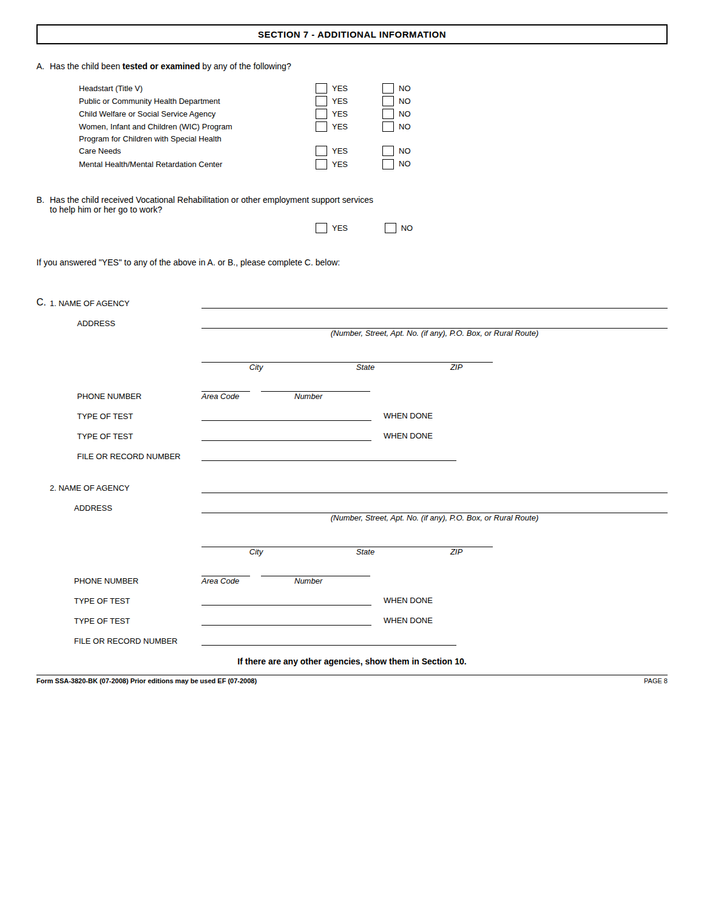SECTION 7 - ADDITIONAL INFORMATION
A. Has the child been tested or examined by any of the following?
| Headstart (Title V) | YES | NO |
| Public or Community Health Department | YES | NO |
| Child Welfare or Social Service Agency | YES | NO |
| Women, Infant and Children (WIC) Program | YES | NO |
| Program for Children with Special Health | | |
| Care Needs | YES | NO |
| Mental Health/Mental Retardation Center | YES | NO |
B. Has the child received Vocational Rehabilitation or other employment support services
to help him or her go to work?
YES NO
If you answered "YES" to any of the above in A. or B., please complete C. below:
| C. | 1. NAME OF AGENCY | |
| | ADDRESS | |
| | (Number, Street, Apt. No. (if any), P.O. Box, or Rural Route) |
| | | City | State | ZIP | |
| | PHONE NUMBER | / Area Code / / Number / / |
| | TYPE OF TEST | / / / WHEN DONE / / |
| | TYPE OF TEST | / / / WHEN DONE / / |
| | FILE OR RECORD NUMBER | |
| | 2. NAME OF AGENCY | |
| | ADDRESS | |
| | (Number, Street, Apt. No. (if any), P.O. Box, or Rural Route) |
| | | City | State | ZIP | |
| | PHONE NUMBER | / Area Code / / Number / / |
| | TYPE OF TEST | / / / WHEN DONE / / |
| | TYPE OF TEST | / / / WHEN DONE / / |
| | FILE OR RECORD NUMBER | |
If there are any other agencies, show them in Section 10.
Form SSA-3820-BK (07-2008) Prior editions may be used EF (07-2008)
PAGE 8